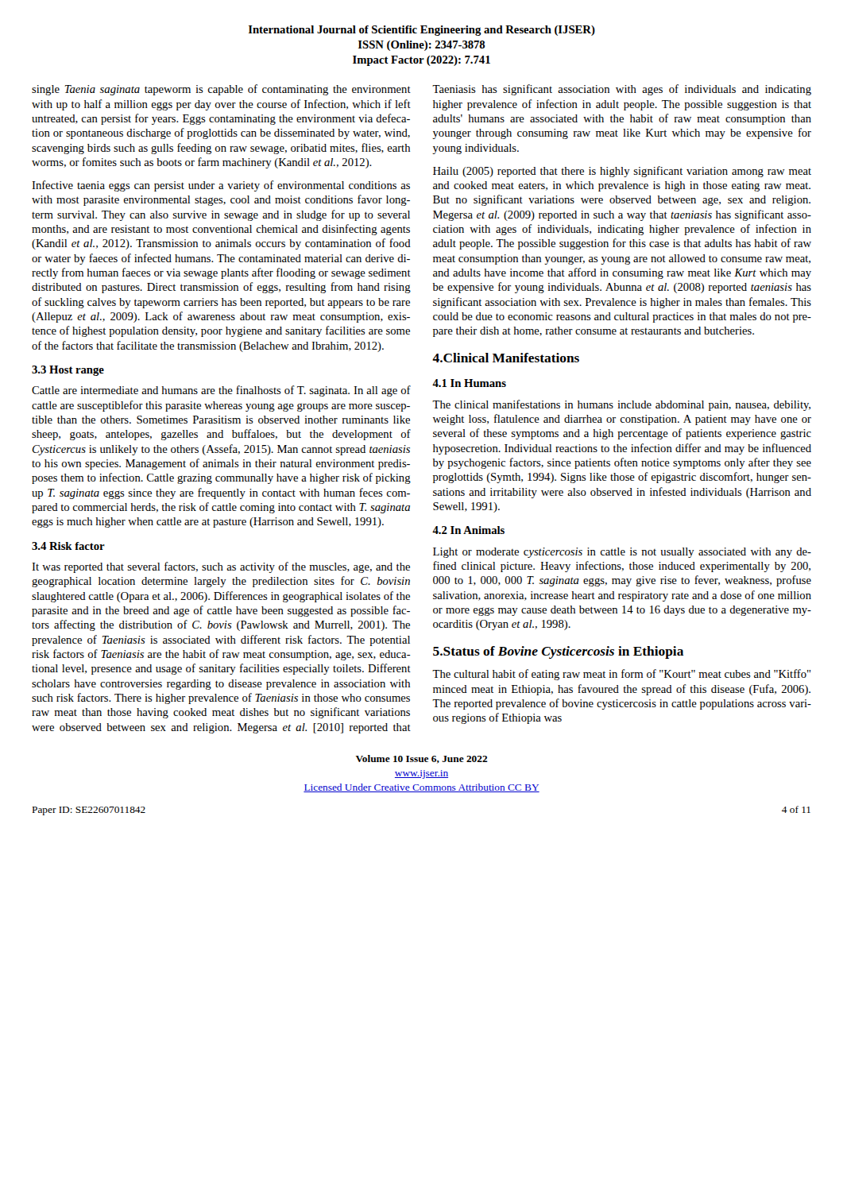International Journal of Scientific Engineering and Research (IJSER) ISSN (Online): 2347-3878 Impact Factor (2022): 7.741
single Taenia saginata tapeworm is capable of contaminating the environment with up to half a million eggs per day over the course of Infection, which if left untreated, can persist for years. Eggs contaminating the environment via defecation or spontaneous discharge of proglottids can be disseminated by water, wind, scavenging birds such as gulls feeding on raw sewage, oribatid mites, flies, earth worms, or fomites such as boots or farm machinery (Kandil et al., 2012).
Infective taenia eggs can persist under a variety of environmental conditions as with most parasite environmental stages, cool and moist conditions favor long-term survival. They can also survive in sewage and in sludge for up to several months, and are resistant to most conventional chemical and disinfecting agents (Kandil et al., 2012). Transmission to animals occurs by contamination of food or water by faeces of infected humans. The contaminated material can derive directly from human faeces or via sewage plants after flooding or sewage sediment distributed on pastures. Direct transmission of eggs, resulting from hand rising of suckling calves by tapeworm carriers has been reported, but appears to be rare (Allepuz et al., 2009). Lack of awareness about raw meat consumption, existence of highest population density, poor hygiene and sanitary facilities are some of the factors that facilitate the transmission (Belachew and Ibrahim, 2012).
3.3 Host range
Cattle are intermediate and humans are the finalhosts of T. saginata. In all age of cattle are susceptiblefor this parasite whereas young age groups are more susceptible than the others. Sometimes Parasitism is observed inother ruminants like sheep, goats, antelopes, gazelles and buffaloes, but the development of Cysticercus is unlikely to the others (Assefa, 2015). Man cannot spread taeniasis to his own species. Management of animals in their natural environment predisposes them to infection. Cattle grazing communally have a higher risk of picking up T. saginata eggs since they are frequently in contact with human feces compared to commercial herds, the risk of cattle coming into contact with T. saginata eggs is much higher when cattle are at pasture (Harrison and Sewell, 1991).
3.4 Risk factor
It was reported that several factors, such as activity of the muscles, age, and the geographical location determine largely the predilection sites for C. bovisin slaughtered cattle (Opara et al., 2006). Differences in geographical isolates of the parasite and in the breed and age of cattle have been suggested as possible factors affecting the distribution of C. bovis (Pawlowsk and Murrell, 2001). The prevalence of Taeniasis is associated with different risk factors. The potential risk factors of Taeniasis are the habit of raw meat consumption, age, sex, educational level, presence and usage of sanitary facilities especially toilets. Different scholars have controversies regarding to disease prevalence in association with such risk factors. There is higher prevalence of Taeniasis in those who consumes raw meat than those having cooked meat dishes but no significant variations were observed between sex and religion. Megersa et al. [2010] reported that Taeniasis has significant association with ages of individuals and indicating higher prevalence of infection in adult people. The possible suggestion is that adults' humans are associated with the habit of raw meat consumption than younger through consuming raw meat like Kurt which may be expensive for young individuals.
Hailu (2005) reported that there is highly significant variation among raw meat and cooked meat eaters, in which prevalence is high in those eating raw meat. But no significant variations were observed between age, sex and religion. Megersa et al. (2009) reported in such a way that taeniasis has significant association with ages of individuals, indicating higher prevalence of infection in adult people. The possible suggestion for this case is that adults has habit of raw meat consumption than younger, as young are not allowed to consume raw meat, and adults have income that afford in consuming raw meat like Kurt which may be expensive for young individuals. Abunna et al. (2008) reported taeniasis has significant association with sex. Prevalence is higher in males than females. This could be due to economic reasons and cultural practices in that males do not prepare their dish at home, rather consume at restaurants and butcheries.
4.Clinical Manifestations
4.1 In Humans
The clinical manifestations in humans include abdominal pain, nausea, debility, weight loss, flatulence and diarrhea or constipation. A patient may have one or several of these symptoms and a high percentage of patients experience gastric hyposecretion. Individual reactions to the infection differ and may be influenced by psychogenic factors, since patients often notice symptoms only after they see proglottids (Symth, 1994). Signs like those of epigastric discomfort, hunger sensations and irritability were also observed in infested individuals (Harrison and Sewell, 1991).
4.2 In Animals
Light or moderate cysticercosis in cattle is not usually associated with any defined clinical picture. Heavy infections, those induced experimentally by 200, 000 to 1, 000, 000 T. saginata eggs, may give rise to fever, weakness, profuse salivation, anorexia, increase heart and respiratory rate and a dose of one million or more eggs may cause death between 14 to 16 days due to a degenerative myocarditis (Oryan et al., 1998).
5.Status of Bovine Cysticercosis in Ethiopia
The cultural habit of eating raw meat in form of "Kourt" meat cubes and "Kitffo" minced meat in Ethiopia, has favoured the spread of this disease (Fufa, 2006). The reported prevalence of bovine cysticercosis in cattle populations across various regions of Ethiopia was
Volume 10 Issue 6, June 2022
www.ijser.in
Licensed Under Creative Commons Attribution CC BY
Paper ID: SE22607011842 4 of 11